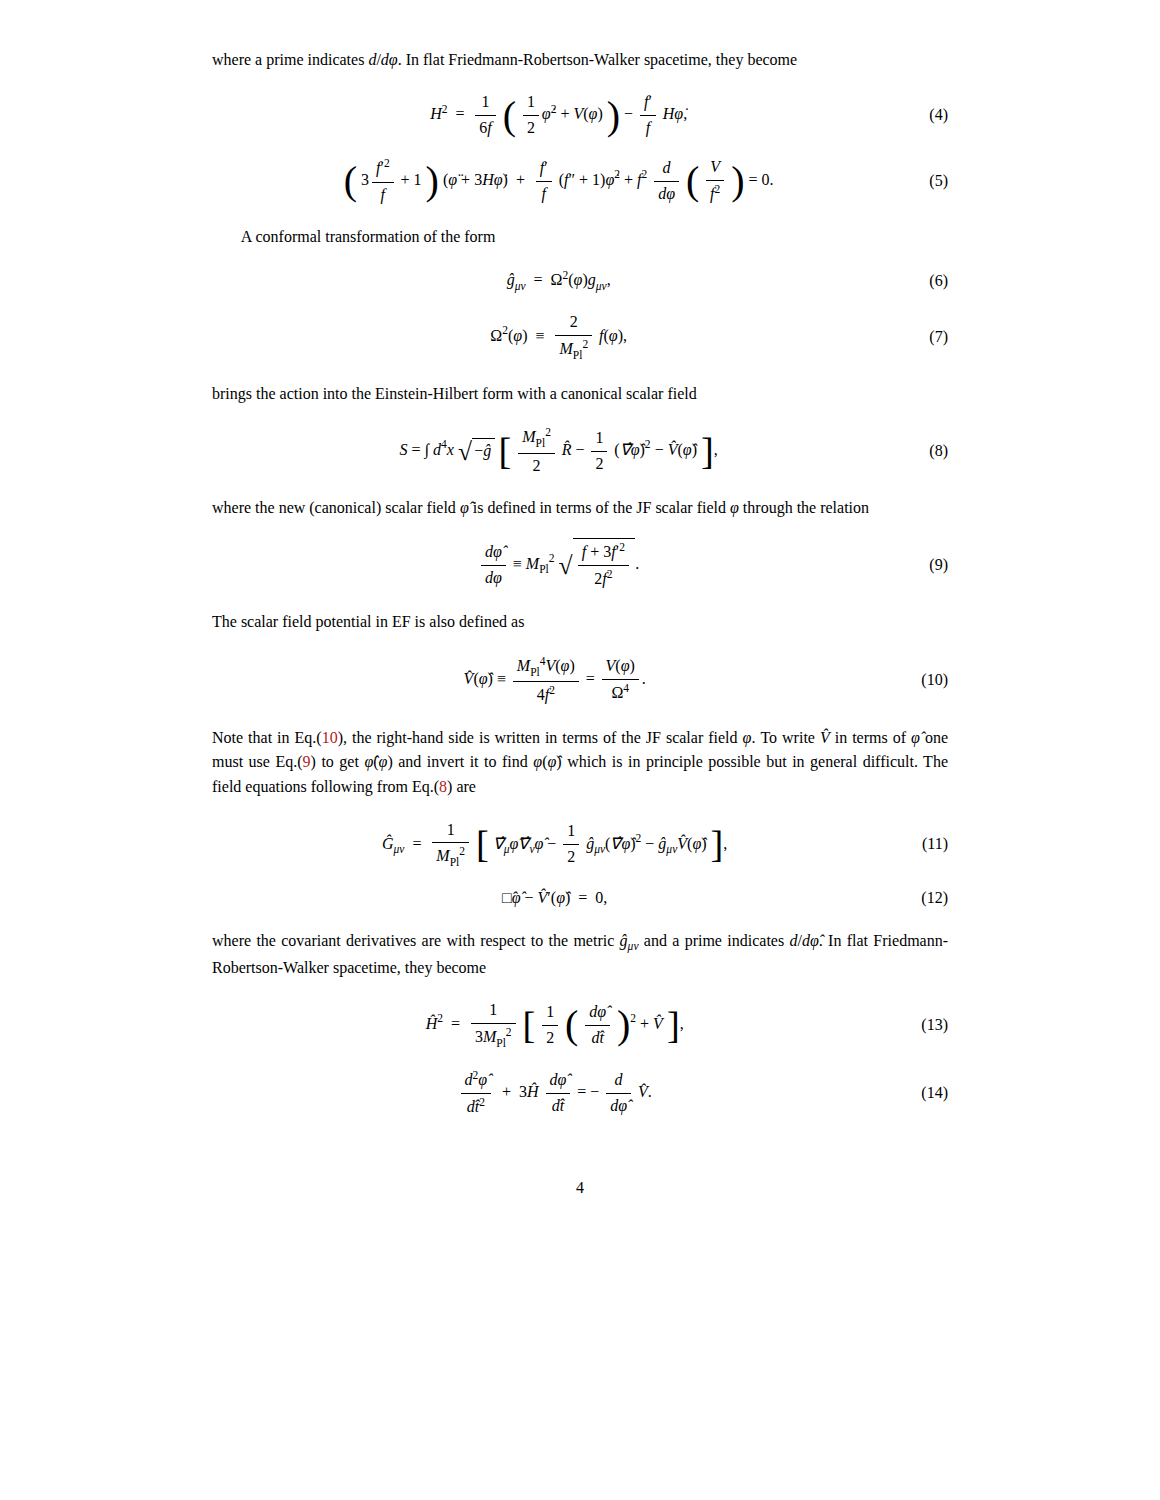where a prime indicates d/dφ. In flat Friedmann-Robertson-Walker spacetime, they become
H2 = 16f ( 12 φ̇2 + V(φ) ) − f′f Hφ̇,
(4)
( 3f′2 f + 1 ) (φ̈ + 3Hφ̇) + f′f (f″ + 1)φ̇2 + f2 ddφ ( Vf2 ) = 0.
(5)
A conformal transformation of the form
ĝμν = Ω2(φ)gμν,
(6)
Ω2(φ) ≡ 2 MPl2 f(φ),
(7)
brings the action into the Einstein-Hilbert form with a canonical scalar field
S = ∫ d4x √−ĝ [ MPl22 R̂ − 12 (∇̂φ̂)2 − V̂(φ̂) ],
(8)
where the new (canonical) scalar field φ̂ is defined in terms of the JF scalar field φ through the relation
dφ̂dφ ≡ MPl2 √ f + 3f′22f2 .
(9)
The scalar field potential in EF is also defined as
V̂(φ̂) ≡ MPl4V(φ) 4f2 = V(φ) Ω4.
(10)
Note that in Eq.(10), the right-hand side is written in terms of the JF scalar field φ. To write V̂ in terms of φ̂ one must use Eq.(9) to get φ̂(φ) and invert it to find φ(φ̂) which is in principle possible but in general difficult. The field equations following from Eq.(8) are
Ĝμν = 1 MPl2 [ ∇̂μφ̂∇̂νφ̂ − 12 ĝμν(∇̂φ̂)2 − ĝμνV̂(φ̂) ],
(11)
□̂φ̂ − V̂′(φ̂) = 0,
(12)
where the covariant derivatives are with respect to the metric ĝμν and a prime indicates d/dφ̂. In flat Friedmann-Robertson-Walker spacetime, they become
Ĥ2 = 13MPl2 [ 12 ( dφ̂dt̂ )2 + V̂ ],
(13)
d2φ̂dt̂2 + 3Ĥ dφ̂dt̂ = − ddφ̂ V̂.
(14)
4